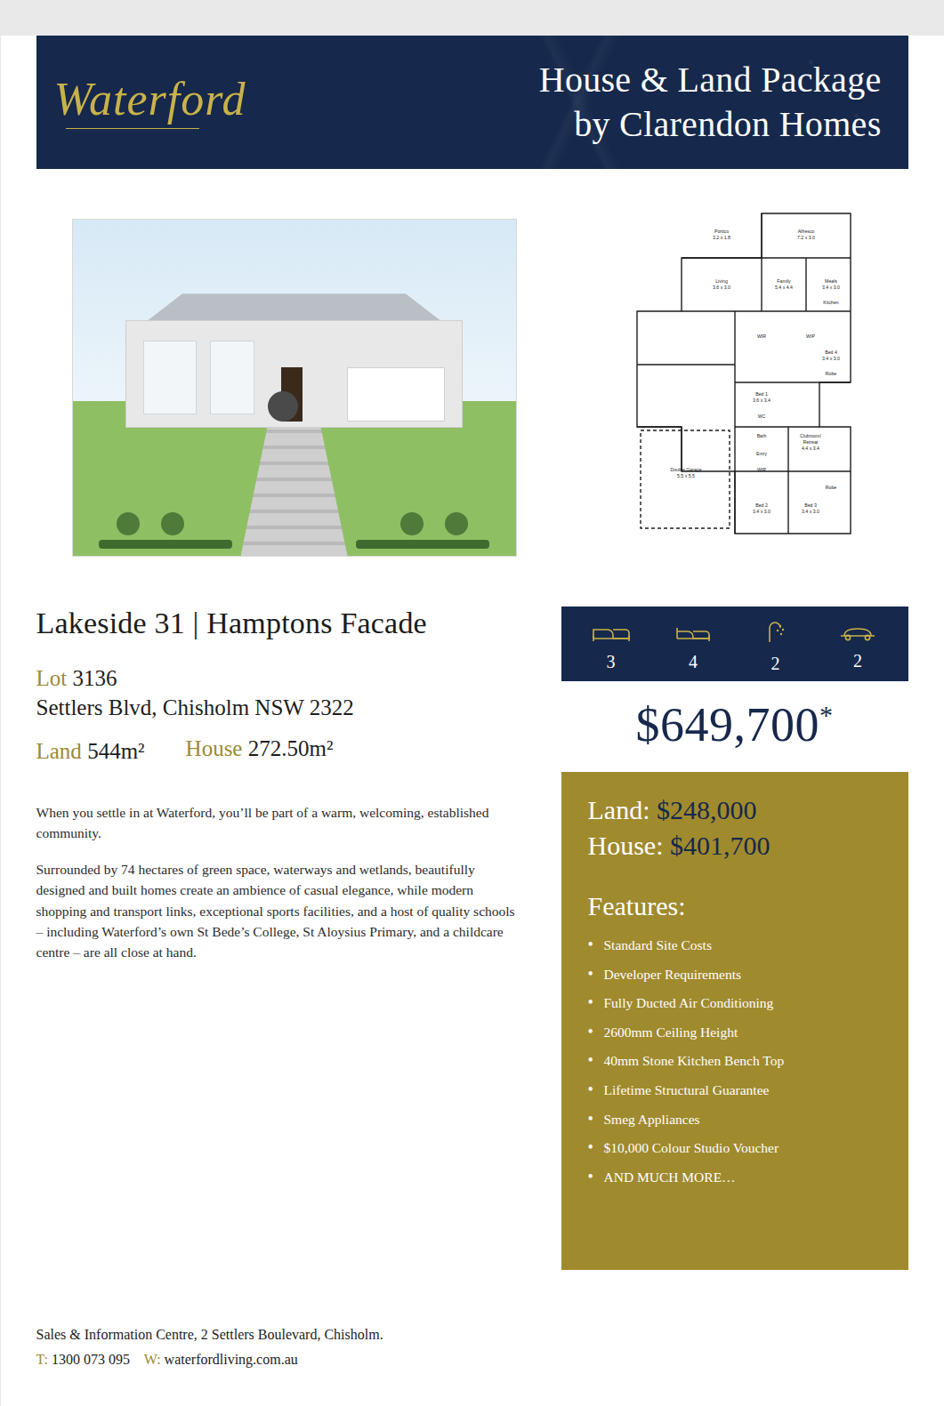Waterford
House & Land Package
by Clarendon Homes
Portico3.2 x 1.8 Alfresco7.2 x 3.0 Living3.6 x 3.0 Family5.4 x 4.4 Meals3.4 x 3.0 Kitchen WIR WIP Bed 43.4 x 3.0 Robe Bed 13.6 x 3.4 WC Bath Entry Clubroom/Retreat4.4 x 3.4 WIR Double Garage5.5 x 5.5 Bed 23.4 x 3.0 Bed 33.4 x 3.0 Robe
Lakeside 31 | Hamptons Facade
Lot 3136
Settlers Blvd, Chisholm NSW 2322
Land 544m² House 272.50m²
When you settle in at Waterford, you’ll be part of a warm, welcoming, established community.
Surrounded by 74 hectares of green space, waterways and wetlands, beautifully designed and built homes create an ambience of casual elegance, while modern shopping and transport links, exceptional sports facilities, and a host of quality schools – including Waterford’s own St Bede’s College, St Aloysius Primary, and a childcare centre – are all close at hand.
3
4
2
2
$649,700*
Land: $248,000
House: $401,700
Features:
Standard Site Costs
Developer Requirements
Fully Ducted Air Conditioning
2600mm Ceiling Height
40mm Stone Kitchen Bench Top
Lifetime Structural Guarantee
Smeg Appliances
$10,000 Colour Studio Voucher
AND MUCH MORE…
Sales & Information Centre, 2 Settlers Boulevard, Chisholm.
T: 1300 073 095 W: waterfordliving.com.au